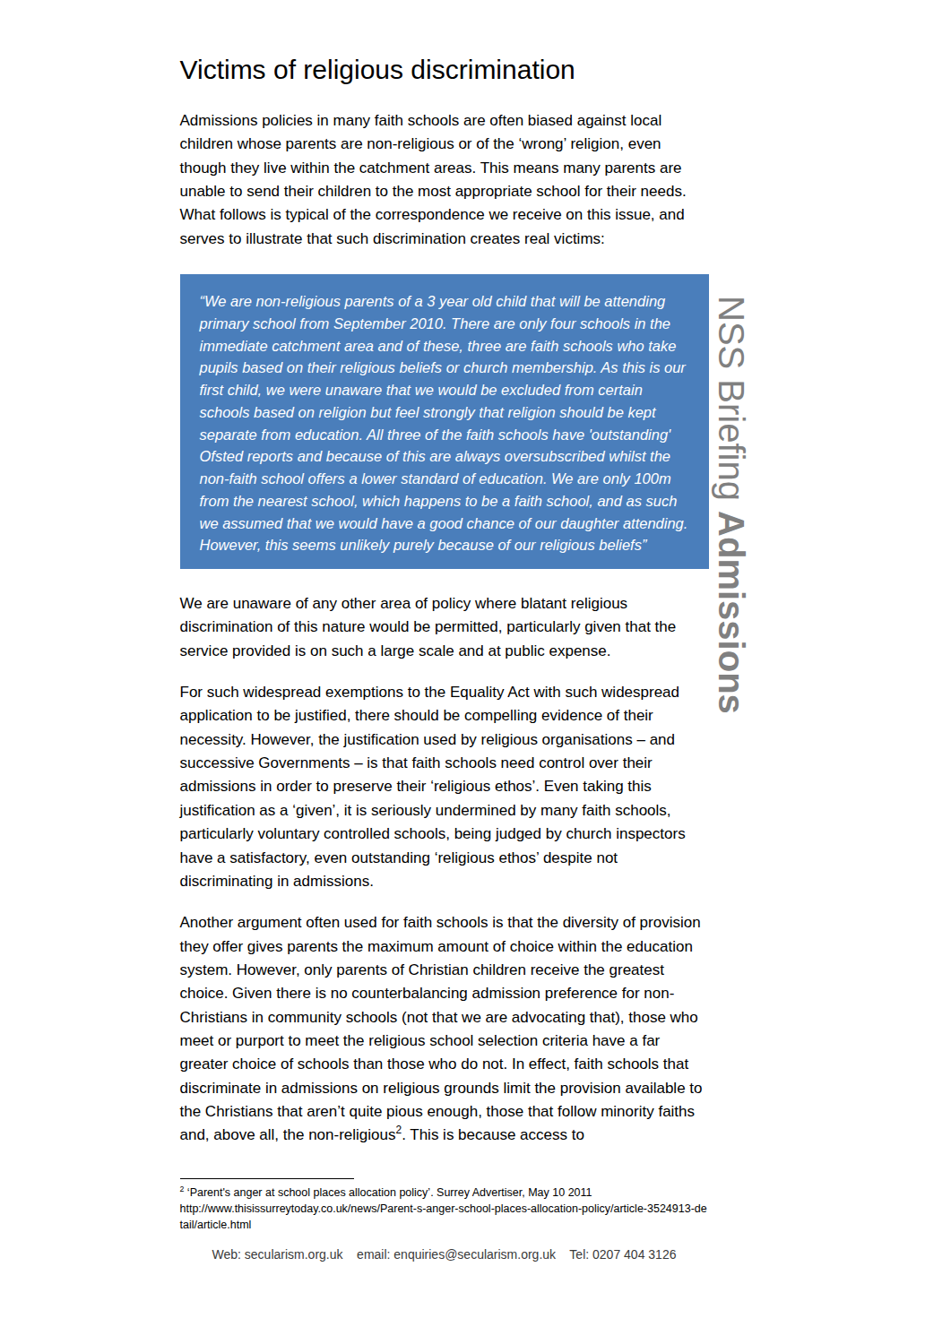NSS Briefing Admissions
Victims of religious discrimination
Admissions policies in many faith schools are often biased against local children whose parents are non-religious or of the ‘wrong’ religion, even though they live within the catchment areas. This means many parents are unable to send their children to the most appropriate school for their needs. What follows is typical of the correspondence we receive on this issue, and serves to illustrate that such discrimination creates real victims:
“We are non-religious parents of a 3 year old child that will be attending primary school from September 2010. There are only four schools in the immediate catchment area and of these, three are faith schools who take pupils based on their religious beliefs or church membership. As this is our first child, we were unaware that we would be excluded from certain schools based on religion but feel strongly that religion should be kept separate from education. All three of the faith schools have 'outstanding' Ofsted reports and because of this are always oversubscribed whilst the non-faith school offers a lower standard of education. We are only 100m from the nearest school, which happens to be a faith school, and as such we assumed that we would have a good chance of our daughter attending. However, this seems unlikely purely because of our religious beliefs”
We are unaware of any other area of policy where blatant religious discrimination of this nature would be permitted, particularly given that the service provided is on such a large scale and at public expense.
For such widespread exemptions to the Equality Act with such widespread application to be justified, there should be compelling evidence of their necessity. However, the justification used by religious organisations – and successive Governments – is that faith schools need control over their admissions in order to preserve their ‘religious ethos’. Even taking this justification as a ‘given’, it is seriously undermined by many faith schools, particularly voluntary controlled schools, being judged by church inspectors have a satisfactory, even outstanding ‘religious ethos’ despite not discriminating in admissions.
Another argument often used for faith schools is that the diversity of provision they offer gives parents the maximum amount of choice within the education system. However, only parents of Christian children receive the greatest choice. Given there is no counterbalancing admission preference for non-Christians in community schools (not that we are advocating that), those who meet or purport to meet the religious school selection criteria have a far greater choice of schools than those who do not. In effect, faith schools that discriminate in admissions on religious grounds limit the provision available to the Christians that aren’t quite pious enough, those that follow minority faiths and, above all, the non-religious2. This is because access to
2 ‘Parent's anger at school places allocation policy’. Surrey Advertiser, May 10 2011
http://www.thisissurreytoday.co.uk/news/Parent-s-anger-school-places-allocation-policy/article-3524913-detail/article.html
Web: secularism.org.uk email: enquiries@secularism.org.uk Tel: 0207 404 3126